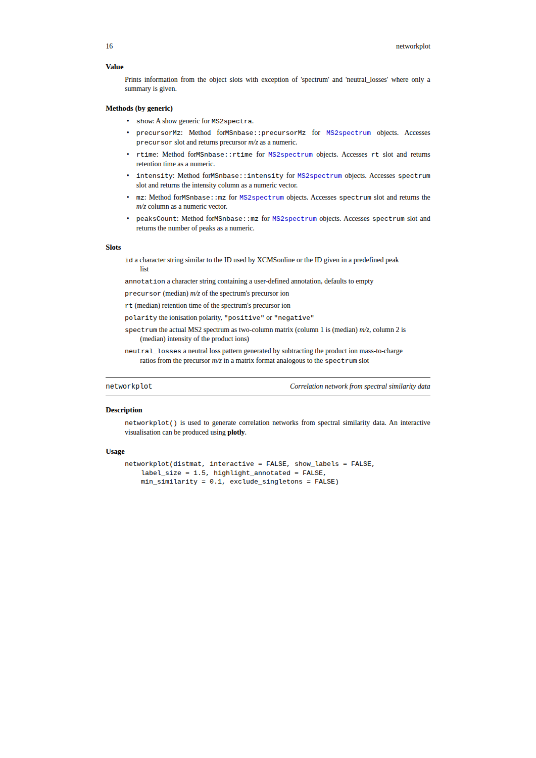16
networkplot
Value
Prints information from the object slots with exception of 'spectrum' and 'neutral_losses' where only a summary is given.
Methods (by generic)
show: A show generic for MS2spectra.
precursorMz: Method forMSnbase::precursorMz for MS2spectrum objects. Accesses precursor slot and returns precursor m/z as a numeric.
rtime: Method forMSnbase::rtime for MS2spectrum objects. Accesses rt slot and returns retention time as a numeric.
intensity: Method forMSnbase::intensity for MS2spectrum objects. Accesses spectrum slot and returns the intensity column as a numeric vector.
mz: Method forMSnbase::mz for MS2spectrum objects. Accesses spectrum slot and returns the m/z column as a numeric vector.
peaksCount: Method forMSnbase::mz for MS2spectrum objects. Accesses spectrum slot and returns the number of peaks as a numeric.
Slots
id a character string similar to the ID used by XCMSonline or the ID given in a predefined peak list
annotation a character string containing a user-defined annotation, defaults to empty
precursor (median) m/z of the spectrum's precursor ion
rt (median) retention time of the spectrum's precursor ion
polarity the ionisation polarity, "positive" or "negative"
spectrum the actual MS2 spectrum as two-column matrix (column 1 is (median) m/z, column 2 is (median) intensity of the product ions)
neutral_losses a neutral loss pattern generated by subtracting the product ion mass-to-charge ratios from the precursor m/z in a matrix format analogous to the spectrum slot
networkplot
Correlation network from spectral similarity data
Description
networkplot() is used to generate correlation networks from spectral similarity data. An interactive visualisation can be produced using plotly.
Usage
networkplot(distmat, interactive = FALSE, show_labels = FALSE,
    label_size = 1.5, highlight_annotated = FALSE,
    min_similarity = 0.1, exclude_singletons = FALSE)